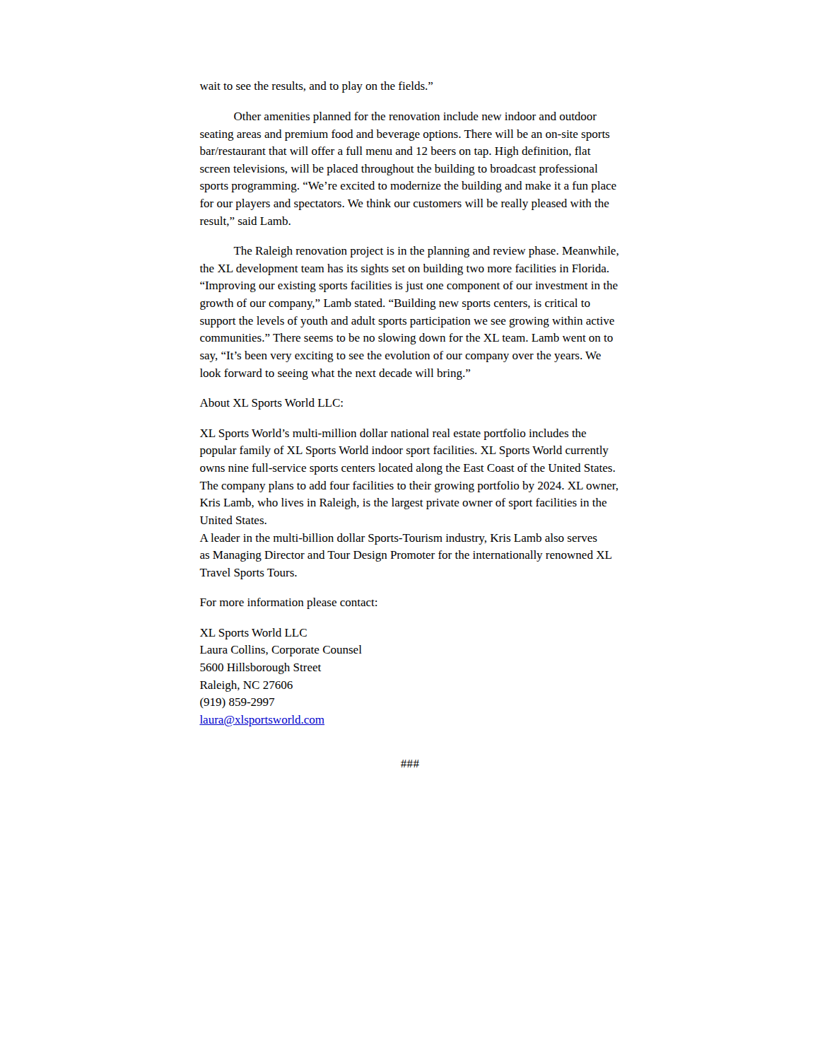wait to see the results, and to play on the fields.”
Other amenities planned for the renovation include new indoor and outdoor seating areas and premium food and beverage options. There will be an on-site sports bar/restaurant that will offer a full menu and 12 beers on tap. High definition, flat screen televisions, will be placed throughout the building to broadcast professional sports programming. “We’re excited to modernize the building and make it a fun place for our players and spectators. We think our customers will be really pleased with the result,” said Lamb.
The Raleigh renovation project is in the planning and review phase. Meanwhile, the XL development team has its sights set on building two more facilities in Florida. “Improving our existing sports facilities is just one component of our investment in the growth of our company,” Lamb stated. “Building new sports centers, is critical to support the levels of youth and adult sports participation we see growing within active communities.” There seems to be no slowing down for the XL team. Lamb went on to say, “It’s been very exciting to see the evolution of our company over the years. We look forward to seeing what the next decade will bring.”
About XL Sports World LLC:
XL Sports World’s multi-million dollar national real estate portfolio includes the popular family of XL Sports World indoor sport facilities. XL Sports World currently owns nine full-service sports centers located along the East Coast of the United States. The company plans to add four facilities to their growing portfolio by 2024. XL owner, Kris Lamb, who lives in Raleigh, is the largest private owner of sport facilities in the United States.
A leader in the multi-billion dollar Sports-Tourism industry, Kris Lamb also serves
as Managing Director and Tour Design Promoter for the internationally renowned XL Travel Sports Tours.
For more information please contact:
XL Sports World LLC
Laura Collins, Corporate Counsel
5600 Hillsborough Street
Raleigh, NC 27606
(919) 859-2997
laura@xlsportsworld.com
###